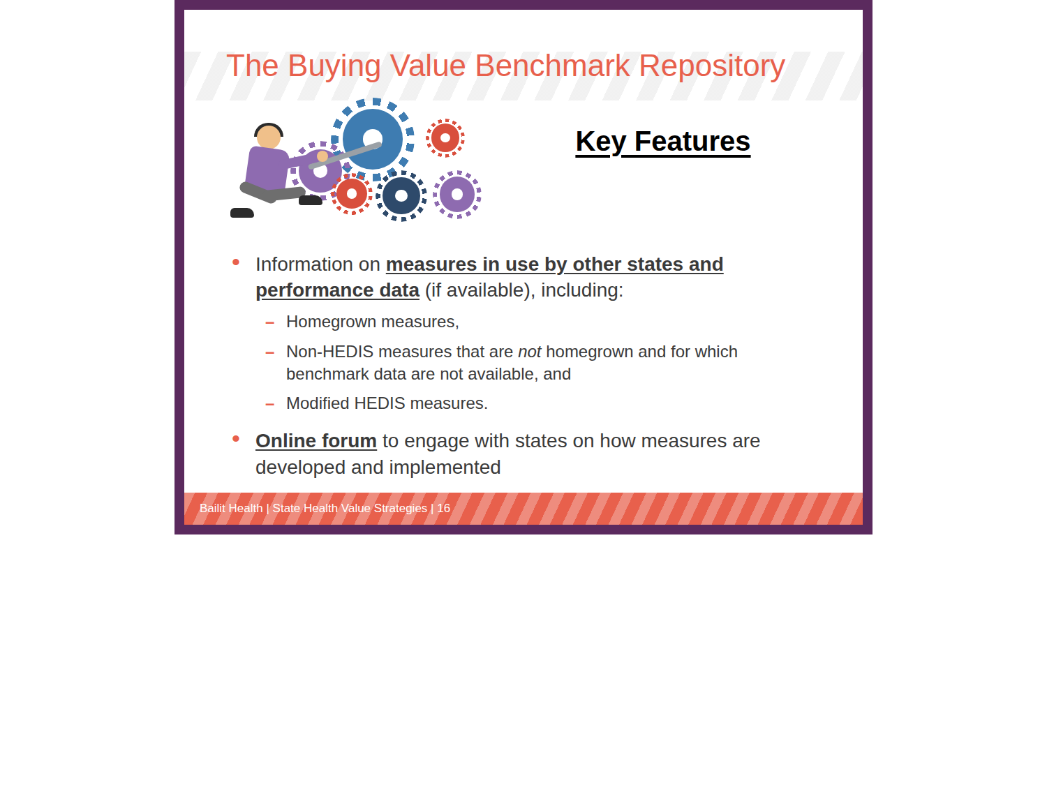The Buying Value Benchmark Repository
Key Features
Information on measures in use by other states and performance data (if available), including:
Homegrown measures,
Non-HEDIS measures that are not homegrown and for which benchmark data are not available, and
Modified HEDIS measures.
Online forum to engage with states on how measures are developed and implemented
Bailit Health | State Health Value Strategies | 16